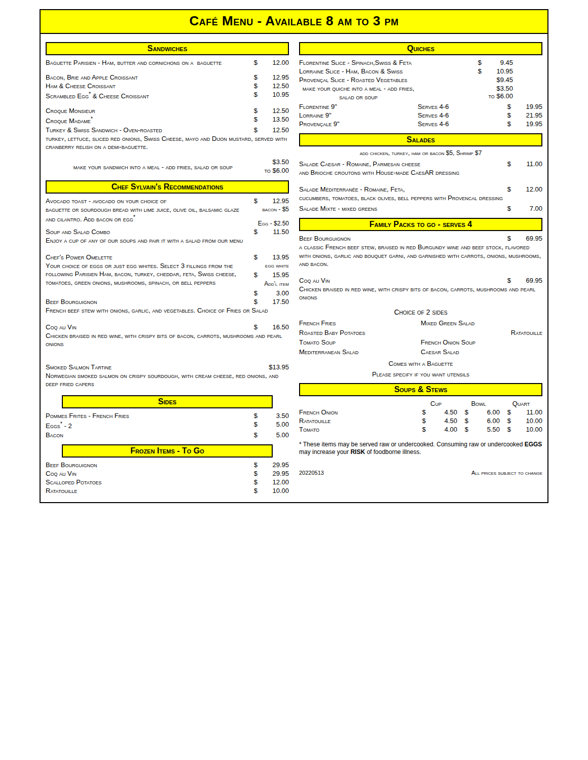Café Menu - Available 8 am to 3 pm
Sandwiches
| Baguette Parisien - Ham, butter and cornichons on a baguette | $ | 12.00 |
| Bacon, Brie and Apple Croissant | $ | 12.95 |
| Ham & Cheese Croissant | $ | 12.50 |
| Scrambled Egg * & Cheese Croissant | $ | 10.95 |
| Croque Monsieur | $ | 12.50 |
| Croque Madame * | $ | 13.50 |
| Turkey & Swiss Sandwich - Oven-roasted | $ | 12.50 |
| turkey, lettuce, sliced red onions, Swiss Cheese, mayo and Dijon mustard, served with cranberry relish on a demi-baguette. |
make your sandwich into a meal - add fries, salad or soup
$3.50
to $6.00
Chef Sylvain's Recommendations
| Avocado toast - avocado on your choice of | $ | 12.95 |
| baguette or sourdough bread with lime juice, olive oil, balsamic glaze and cilantro. Add bacon or egg * | bacon - $5 Egg - $2.50 |
| Soup and Salad Combo | $ | 11.50 |
| Enjoy a cup of any of our soups and pair it with a salad from our menu |
| Chef's Power Omelette | $ | 13.95 |
| Your choice of eggs or just egg whites. Select 3 fillings from the following Parisien Ham, bacon, turkey, cheddar, feta, Swiss cheese, tomatoes, green onions, mushrooms, spinach, or bell peppers | egg white |
| $ | 15.95 |
| Add'l item |
| | $ | 3.00 |
| Beef Bourguignon | $ | 17.50 |
| French beef stew with onions, garlic, and vegetables. Choice of Fries or Salad |
| Coq au Vin | $ | 16.50 |
| Chicken braised in red wine, with crispy bits of bacon, carrots, mushrooms and pearl onions |
| Smoked Salmon Tartine | $13.95 |
| Norwegian smoked salmon on crispy sourdough, with cream cheese, red onions, and deep fried capers |
Sides
| Pommes Frites - French Fries | $ | 3.50 |
| Eggs * - 2 | $ | 5.00 |
| Bacon | $ | 5.00 |
Frozen Items - To Go
| Beef Bourguignon | $ | 29.95 |
| Coq au Vin | $ | 29.95 |
| Scalloped Potatoes | $ | 12.00 |
| Ratatouille | $ | 10.00 |
Quiches
| Florentine Slice - Spinach,Swiss & Feta | $ | 9.45 |
| Lorraine Slice - Ham, Bacon & Swiss | $ | 10.95 |
| Provençal Slice - Roasted Vegetables | $9.45 |
| make your quiche into a meal - add fries, salad or soup | $3.50 to $6.00 |
| Florentine 9" | Serves 4-6 | $ | 19.95 |
| Lorraine 9" | Serves 4-6 | $ | 21.95 |
| Provençale 9" | Serves 4-6 | $ | 19.95 |
Salades
add chicken, turkey, ham or bacon $5, Shrimp $7
| Salade Caesar - Romaine, Parmesan cheese | $ | 11.00 |
| and Brioche croutons with House-made CaesAR dressing |
| Salade Méditerranée - Romaine, Feta, | $ | 12.00 |
| cucumbers, tomatoes, black olives, bell peppers with Provencal dressing |
| Salade Mixte - mixed greens | $ | 7.00 |
Family Packs to go - serves 4
| Beef Bourguignon | $ | 69.95 |
| a classic French beef stew, braised in red Burgundy wine and beef stock, flavored with onions, garlic and bouquet garni, and garnished with carrots, onions, mushrooms, and bacon. |
| Coq au Vin | $ | 69.95 |
| Chicken braised in red wine, with crispy bits of bacon, carrots, mushrooms and pearl onions |
Choice of 2 sides
| French Fries | Mixed Green Salad |
| Roasted Baby Potatoes | Ratatouille |
| Tomato Soup | French Onion Soup |
| Mediterranean Salad | Caesar Salad |
Comes with a Baguette
Please specify if you want utensils
Soups & Stews
| | Cup | Bowl | Quart |
| French Onion | $ | 4.50 | $ | 6.00 | $ | 11.00 |
| Ratatouille | $ | 4.50 | $ | 6.00 | $ | 10.00 |
| Tomato | $ | 4.00 | $ | 5.50 | $ | 10.00 |
* These items may be served raw or undercooked. Consuming raw or undercooked EGGS may increase your RISK of foodborne illness.
20220513
All prices subject to change